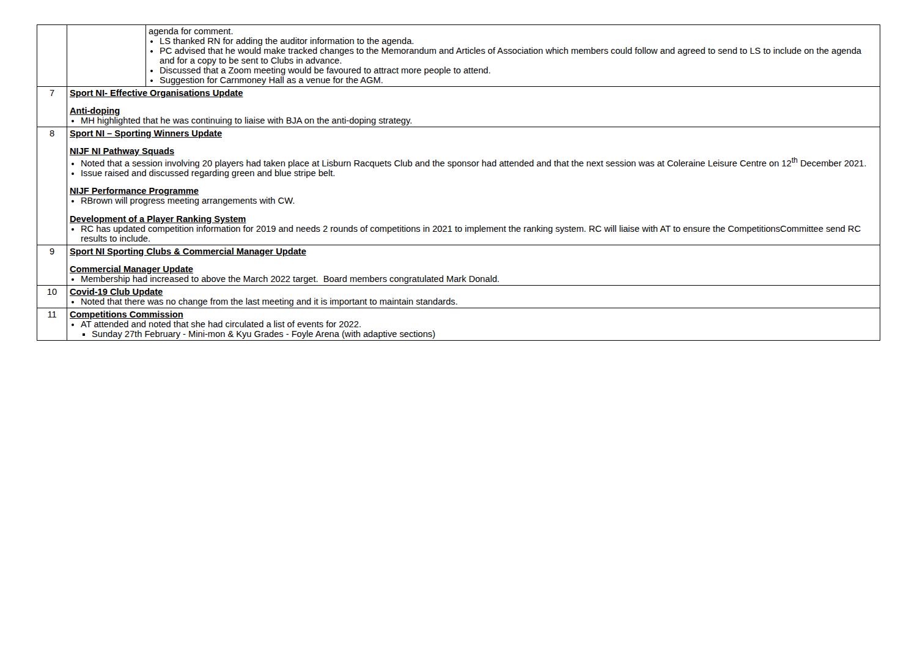| | | agenda for comment. LS thanked RN for adding the auditor information to the agenda. PC advised that he would make tracked changes to the Memorandum and Articles of Association which members could follow and agreed to send to LS to include on the agenda and for a copy to be sent to Clubs in advance. Discussed that a Zoom meeting would be favoured to attract more people to attend. Suggestion for Carnmoney Hall as a venue for the AGM. |
| 7 | Sport NI- Effective Organisations Update Anti-doping MH highlighted that he was continuing to liaise with BJA on the anti-doping strategy. |
| 8 | Sport NI – Sporting Winners Update NIJF NI Pathway Squads Noted that a session involving 20 players had taken place at Lisburn Racquets Club and the sponsor had attended and that the next session was at Coleraine Leisure Centre on 12 th December 2021. Issue raised and discussed regarding green and blue stripe belt. NIJF Performance Programme RBrown will progress meeting arrangements with CW. Development of a Player Ranking System RC has updated competition information for 2019 and needs 2 rounds of competitions in 2021 to implement the ranking system. RC will liaise with AT to ensure the CompetitionsCommittee send RC results to include. |
| 9 | Sport NI Sporting Clubs & Commercial Manager Update Commercial Manager Update Membership had increased to above the March 2022 target. Board members congratulated Mark Donald. |
| 10 | Covid-19 Club Update Noted that there was no change from the last meeting and it is important to maintain standards. |
| 11 | Competitions Commission AT attended and noted that she had circulated a list of events for 2022. Sunday 27th February - Mini-mon & Kyu Grades - Foyle Arena (with adaptive sections) |